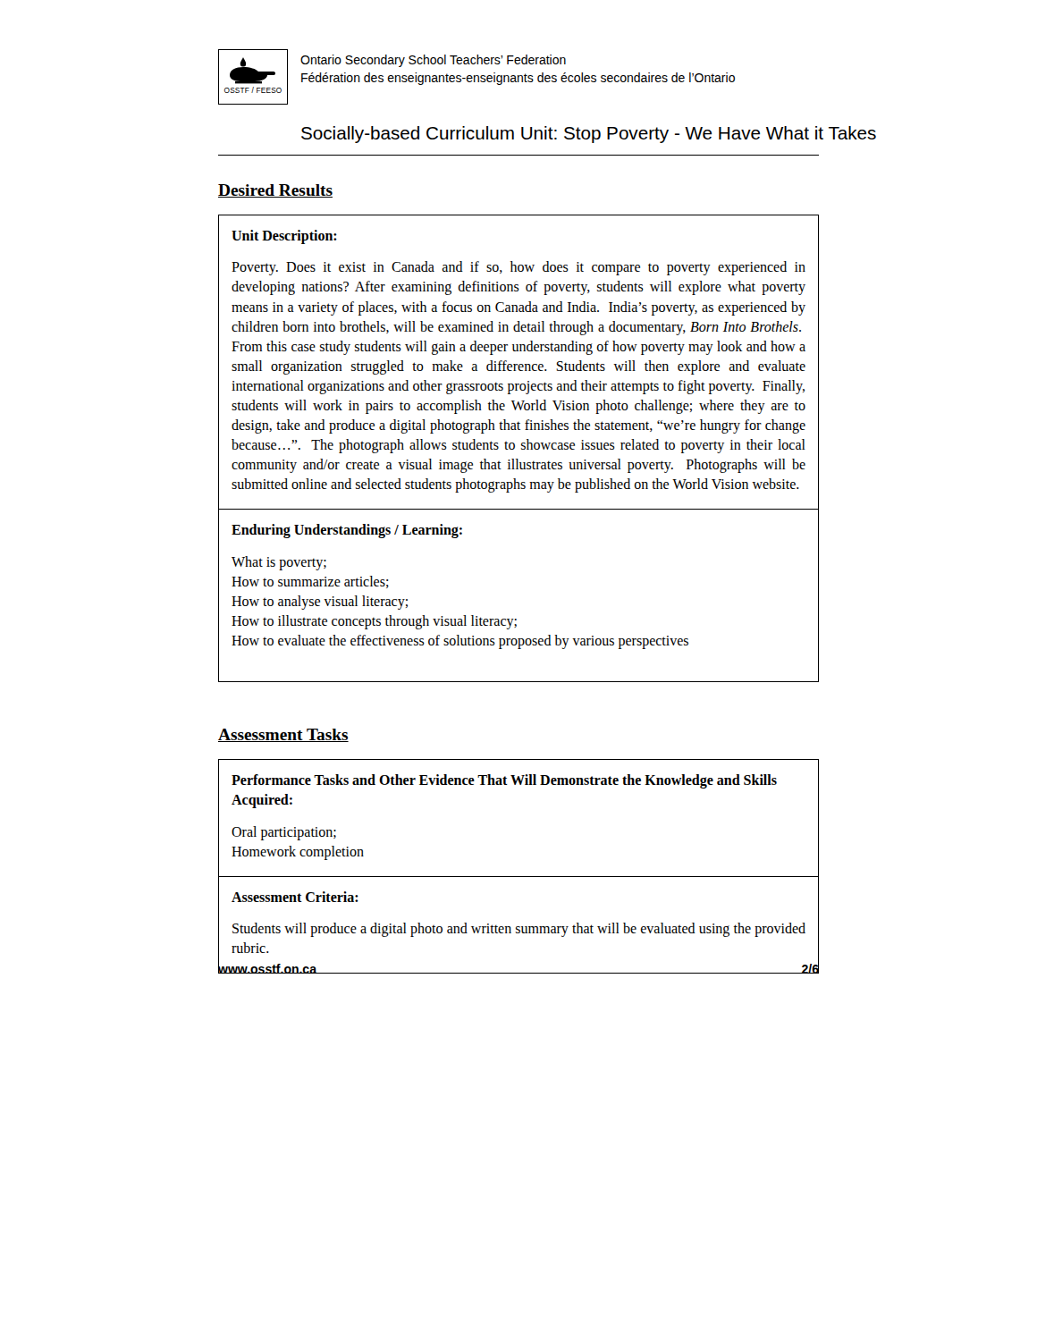OSSTF / FEESO
Ontario Secondary School Teachers’ Federation
Fédération des enseignantes-enseignants des écoles secondaires de l’Ontario
Socially-based Curriculum Unit: Stop Poverty - We Have What it Takes
Desired Results
Unit Description:
Poverty. Does it exist in Canada and if so, how does it compare to poverty experienced in developing nations? After examining definitions of poverty, students will explore what poverty means in a variety of places, with a focus on Canada and India. India’s poverty, as experienced by children born into brothels, will be examined in detail through a documentary, Born Into Brothels. From this case study students will gain a deeper understanding of how poverty may look and how a small organization struggled to make a difference. Students will then explore and evaluate international organizations and other grassroots projects and their attempts to fight poverty. Finally, students will work in pairs to accomplish the World Vision photo challenge; where they are to design, take and produce a digital photograph that finishes the statement, “we’re hungry for change because…”. The photograph allows students to showcase issues related to poverty in their local community and/or create a visual image that illustrates universal poverty. Photographs will be submitted online and selected students photographs may be published on the World Vision website.
Enduring Understandings / Learning:
What is poverty;
How to summarize articles;
How to analyse visual literacy;
How to illustrate concepts through visual literacy;
How to evaluate the effectiveness of solutions proposed by various perspectives
Assessment Tasks
Performance Tasks and Other Evidence That Will Demonstrate the Knowledge and Skills Acquired:
Oral participation;
Homework completion
Assessment Criteria:
Students will produce a digital photo and written summary that will be evaluated using the provided rubric.
www.osstf.on.ca
2/6